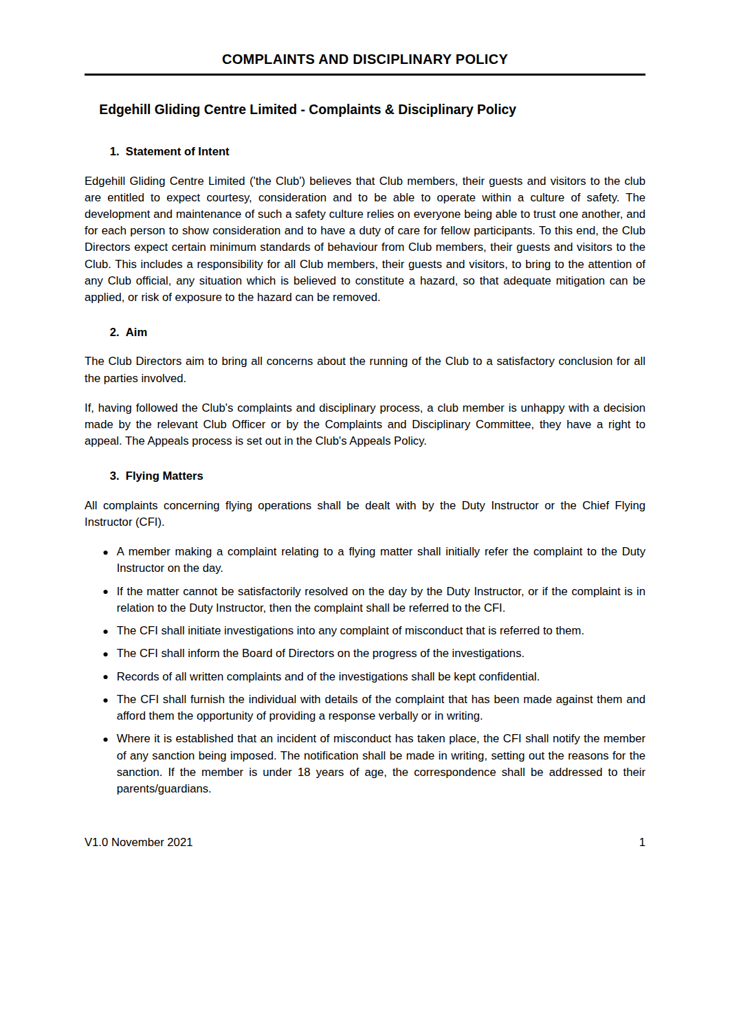COMPLAINTS AND DISCIPLINARY POLICY
Edgehill Gliding Centre Limited - Complaints & Disciplinary Policy
1. Statement of Intent
Edgehill Gliding Centre Limited ('the Club') believes that Club members, their guests and visitors to the club are entitled to expect courtesy, consideration and to be able to operate within a culture of safety. The development and maintenance of such a safety culture relies on everyone being able to trust one another, and for each person to show consideration and to have a duty of care for fellow participants. To this end, the Club Directors expect certain minimum standards of behaviour from Club members, their guests and visitors to the Club. This includes a responsibility for all Club members, their guests and visitors, to bring to the attention of any Club official, any situation which is believed to constitute a hazard, so that adequate mitigation can be applied, or risk of exposure to the hazard can be removed.
2. Aim
The Club Directors aim to bring all concerns about the running of the Club to a satisfactory conclusion for all the parties involved.
If, having followed the Club's complaints and disciplinary process, a club member is unhappy with a decision made by the relevant Club Officer or by the Complaints and Disciplinary Committee, they have a right to appeal. The Appeals process is set out in the Club's Appeals Policy.
3. Flying Matters
All complaints concerning flying operations shall be dealt with by the Duty Instructor or the Chief Flying Instructor (CFI).
A member making a complaint relating to a flying matter shall initially refer the complaint to the Duty Instructor on the day.
If the matter cannot be satisfactorily resolved on the day by the Duty Instructor, or if the complaint is in relation to the Duty Instructor, then the complaint shall be referred to the CFI.
The CFI shall initiate investigations into any complaint of misconduct that is referred to them.
The CFI shall inform the Board of Directors on the progress of the investigations.
Records of all written complaints and of the investigations shall be kept confidential.
The CFI shall furnish the individual with details of the complaint that has been made against them and afford them the opportunity of providing a response verbally or in writing.
Where it is established that an incident of misconduct has taken place, the CFI shall notify the member of any sanction being imposed. The notification shall be made in writing, setting out the reasons for the sanction. If the member is under 18 years of age, the correspondence shall be addressed to their parents/guardians.
V1.0 November 2021 1